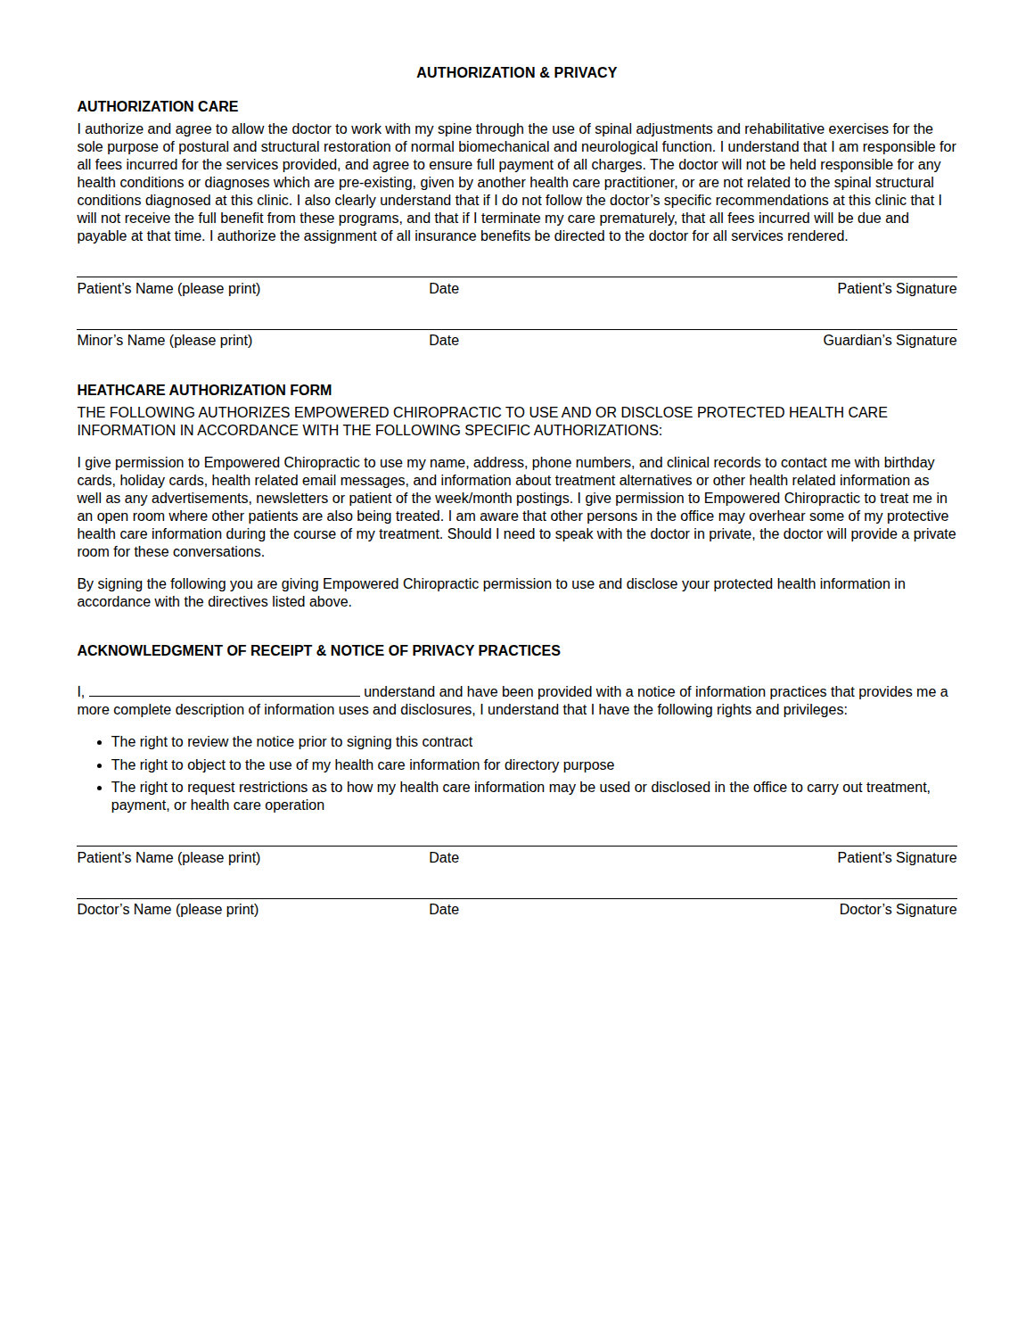AUTHORIZATION & PRIVACY
AUTHORIZATION CARE
I authorize and agree to allow the doctor to work with my spine through the use of spinal adjustments and rehabilitative exercises for the sole purpose of postural and structural restoration of normal biomechanical and neurological function. I understand that I am responsible for all fees incurred for the services provided, and agree to ensure full payment of all charges. The doctor will not be held responsible for any health conditions or diagnoses which are pre-existing, given by another health care practitioner, or are not related to the spinal structural conditions diagnosed at this clinic. I also clearly understand that if I do not follow the doctor’s specific recommendations at this clinic that I will not receive the full benefit from these programs, and that if I terminate my care prematurely, that all fees incurred will be due and payable at that time. I authorize the assignment of all insurance benefits be directed to the doctor for all services rendered.
| Patient’s Name (please print) | Date | Patient’s Signature |
| Minor’s Name (please print) | Date | Guardian’s Signature |
HEATHCARE AUTHORIZATION FORM
THE FOLLOWING AUTHORIZES EMPOWERED CHIROPRACTIC TO USE AND OR DISCLOSE PROTECTED HEALTH CARE INFORMATION IN ACCORDANCE WITH THE FOLLOWING SPECIFIC AUTHORIZATIONS:
I give permission to Empowered Chiropractic to use my name, address, phone numbers, and clinical records to contact me with birthday cards, holiday cards, health related email messages, and information about treatment alternatives or other health related information as well as any advertisements, newsletters or patient of the week/month postings. I give permission to Empowered Chiropractic to treat me in an open room where other patients are also being treated. I am aware that other persons in the office may overhear some of my protective health care information during the course of my treatment. Should I need to speak with the doctor in private, the doctor will provide a private room for these conversations.
By signing the following you are giving Empowered Chiropractic permission to use and disclose your protected health information in accordance with the directives listed above.
ACKNOWLEDGMENT OF RECEIPT & NOTICE OF PRIVACY PRACTICES
I, understand and have been provided with a notice of information practices that provides me a more complete description of information uses and disclosures, I understand that I have the following rights and privileges:
The right to review the notice prior to signing this contract
The right to object to the use of my health care information for directory purpose
The right to request restrictions as to how my health care information may be used or disclosed in the office to carry out treatment, payment, or health care operation
| Patient’s Name (please print) | Date | Patient’s Signature |
| Doctor’s Name (please print) | Date | Doctor’s Signature |